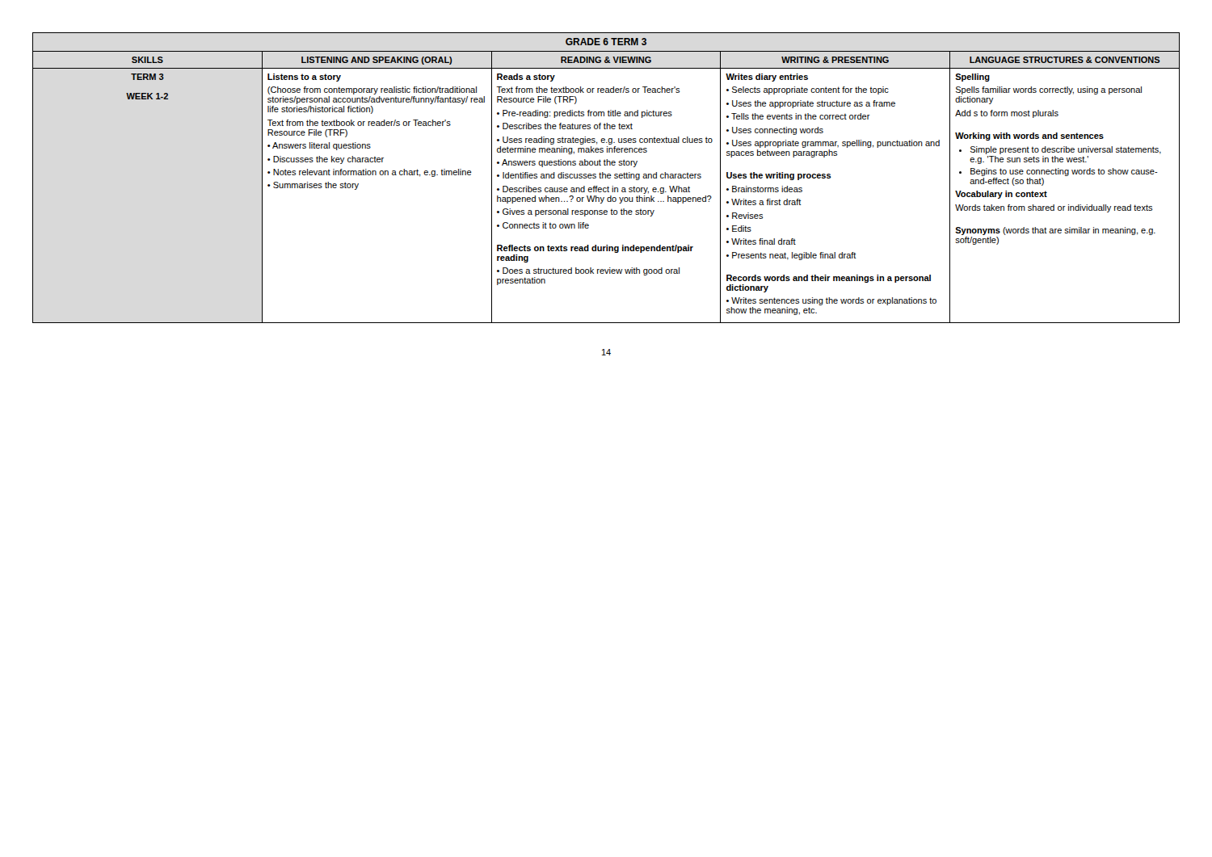| GRADE 6 TERM 3 |
| SKILLS | LISTENING AND SPEAKING (ORAL) | READING & VIEWING | WRITING & PRESENTING | LANGUAGE STRUCTURES & CONVENTIONS |
| TERM 3 WEEK 1-2 | Listens to a story (Choose from contemporary realistic fiction/traditional stories/personal accounts/adventure/funny/fantasy/ real life stories/historical fiction) Text from the textbook or reader/s or Teacher's Resource File (TRF) • Answers literal questions • Discusses the key character • Notes relevant information on a chart, e.g. timeline • Summarises the story | Reads a story Text from the textbook or reader/s or Teacher's Resource File (TRF) • Pre-reading: predicts from title and pictures • Describes the features of the text • Uses reading strategies, e.g. uses contextual clues to determine meaning, makes inferences • Answers questions about the story • Identifies and discusses the setting and characters • Describes cause and effect in a story, e.g. What happened when…? or Why do you think ... happened? • Gives a personal response to the story • Connects it to own life Reflects on texts read during independent/pair reading • Does a structured book review with good oral presentation | Writes diary entries • Selects appropriate content for the topic • Uses the appropriate structure as a frame • Tells the events in the correct order • Uses connecting words • Uses appropriate grammar, spelling, punctuation and spaces between paragraphs Uses the writing process • Brainstorms ideas • Writes a first draft • Revises • Edits • Writes final draft • Presents neat, legible final draft Records words and their meanings in a personal dictionary • Writes sentences using the words or explanations to show the meaning, etc. | Spelling Spells familiar words correctly, using a personal dictionary Add s to form most plurals Working with words and sentences Simple present to describe universal statements, e.g. 'The sun sets in the west.' Begins to use connecting words to show cause-and-effect (so that) Vocabulary in context Words taken from shared or individually read texts Synonyms (words that are similar in meaning, e.g. soft/gentle) |
14